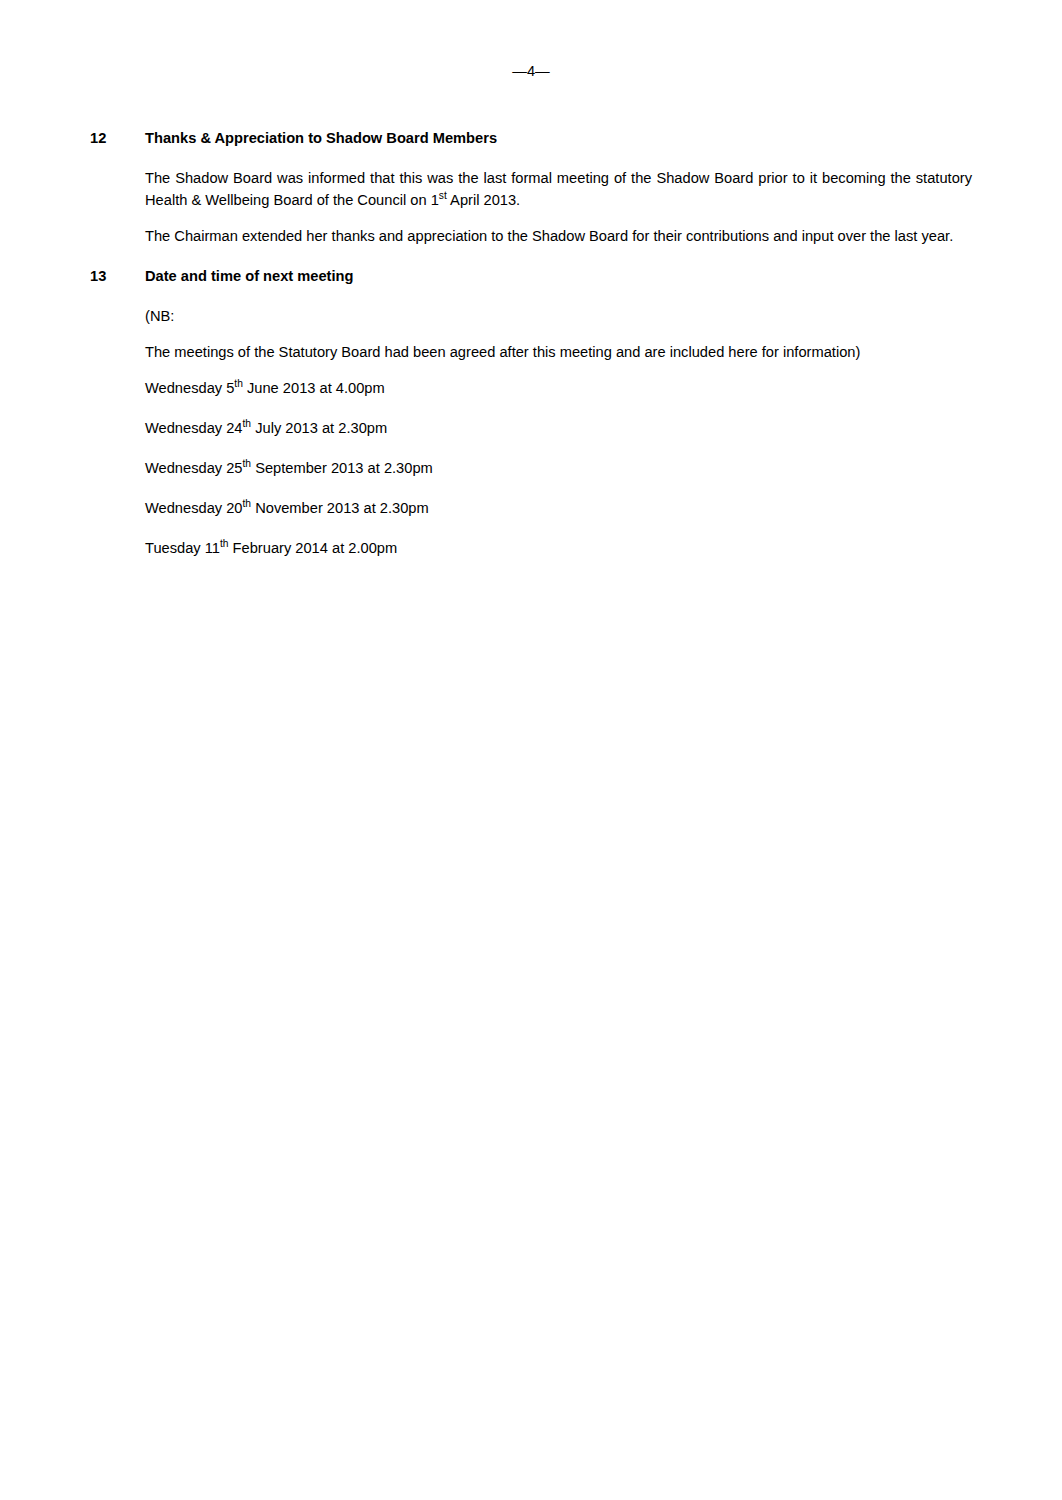—4—
12
Thanks & Appreciation to Shadow Board Members
The Shadow Board was informed that this was the last formal meeting of the Shadow Board prior to it becoming the statutory Health & Wellbeing Board of the Council on 1st April 2013.
The Chairman extended her thanks and appreciation to the Shadow Board for their contributions and input over the last year.
13
Date and time of next meeting
(NB:
The meetings of the Statutory Board had been agreed after this meeting and are included here for information)
Wednesday 5th June 2013 at 4.00pm
Wednesday 24th July 2013 at 2.30pm
Wednesday 25th September 2013 at 2.30pm
Wednesday 20th November 2013 at 2.30pm
Tuesday 11th February 2014 at 2.00pm